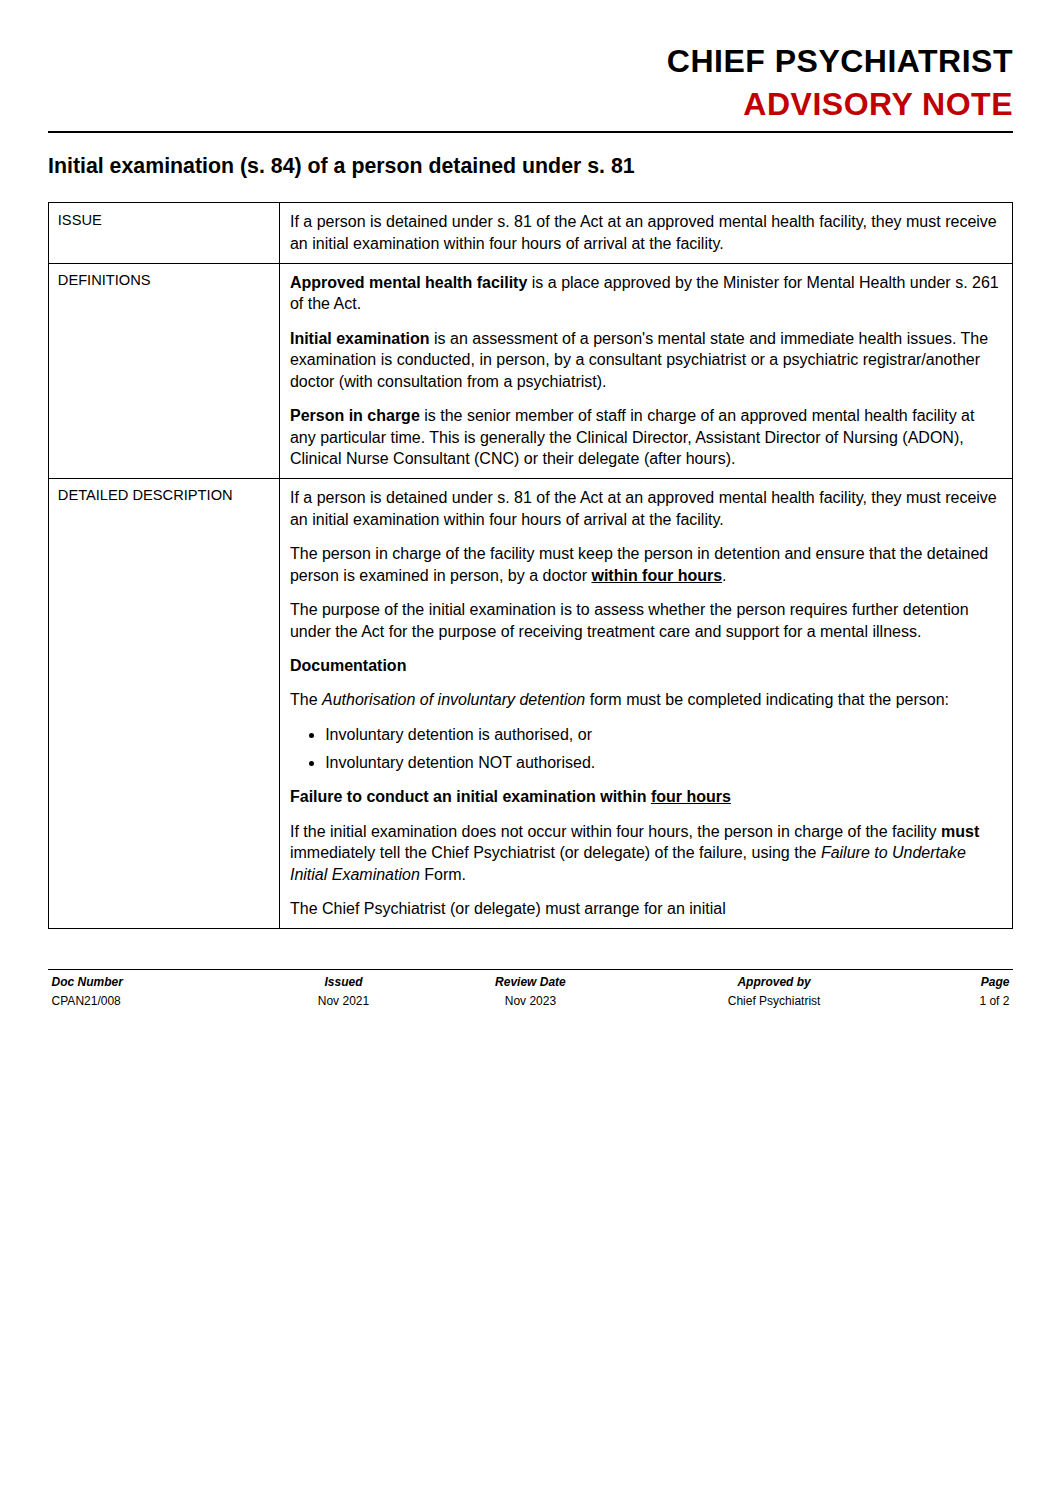CHIEF PSYCHIATRIST
ADVISORY NOTE
Initial examination (s. 84) of a person detained under s. 81
| ISSUE | If a person is detained under s. 81 of the Act at an approved mental health facility, they must receive an initial examination within four hours of arrival at the facility. |
| DEFINITIONS | Approved mental health facility is a place approved by the Minister for Mental Health under s. 261 of the Act. Initial examination is an assessment of a person's mental state and immediate health issues. The examination is conducted, in person, by a consultant psychiatrist or a psychiatric registrar/another doctor (with consultation from a psychiatrist). Person in charge is the senior member of staff in charge of an approved mental health facility at any particular time. This is generally the Clinical Director, Assistant Director of Nursing (ADON), Clinical Nurse Consultant (CNC) or their delegate (after hours). |
| DETAILED DESCRIPTION | If a person is detained under s. 81 of the Act at an approved mental health facility, they must receive an initial examination within four hours of arrival at the facility. The person in charge of the facility must keep the person in detention and ensure that the detained person is examined in person, by a doctor within four hours . The purpose of the initial examination is to assess whether the person requires further detention under the Act for the purpose of receiving treatment care and support for a mental illness. Documentation The Authorisation of involuntary detention form must be completed indicating that the person: Involuntary detention is authorised, or Involuntary detention NOT authorised. Failure to conduct an initial examination within four hours If the initial examination does not occur within four hours, the person in charge of the facility must immediately tell the Chief Psychiatrist (or delegate) of the failure, using the Failure to Undertake Initial Examination Form. The Chief Psychiatrist (or delegate) must arrange for an initial |
| Doc Number | Issued | Review Date | Approved by | Page |
| --- | --- | --- | --- | --- |
| CPAN21/008 | Nov 2021 | Nov 2023 | Chief Psychiatrist | 1 of 2 |